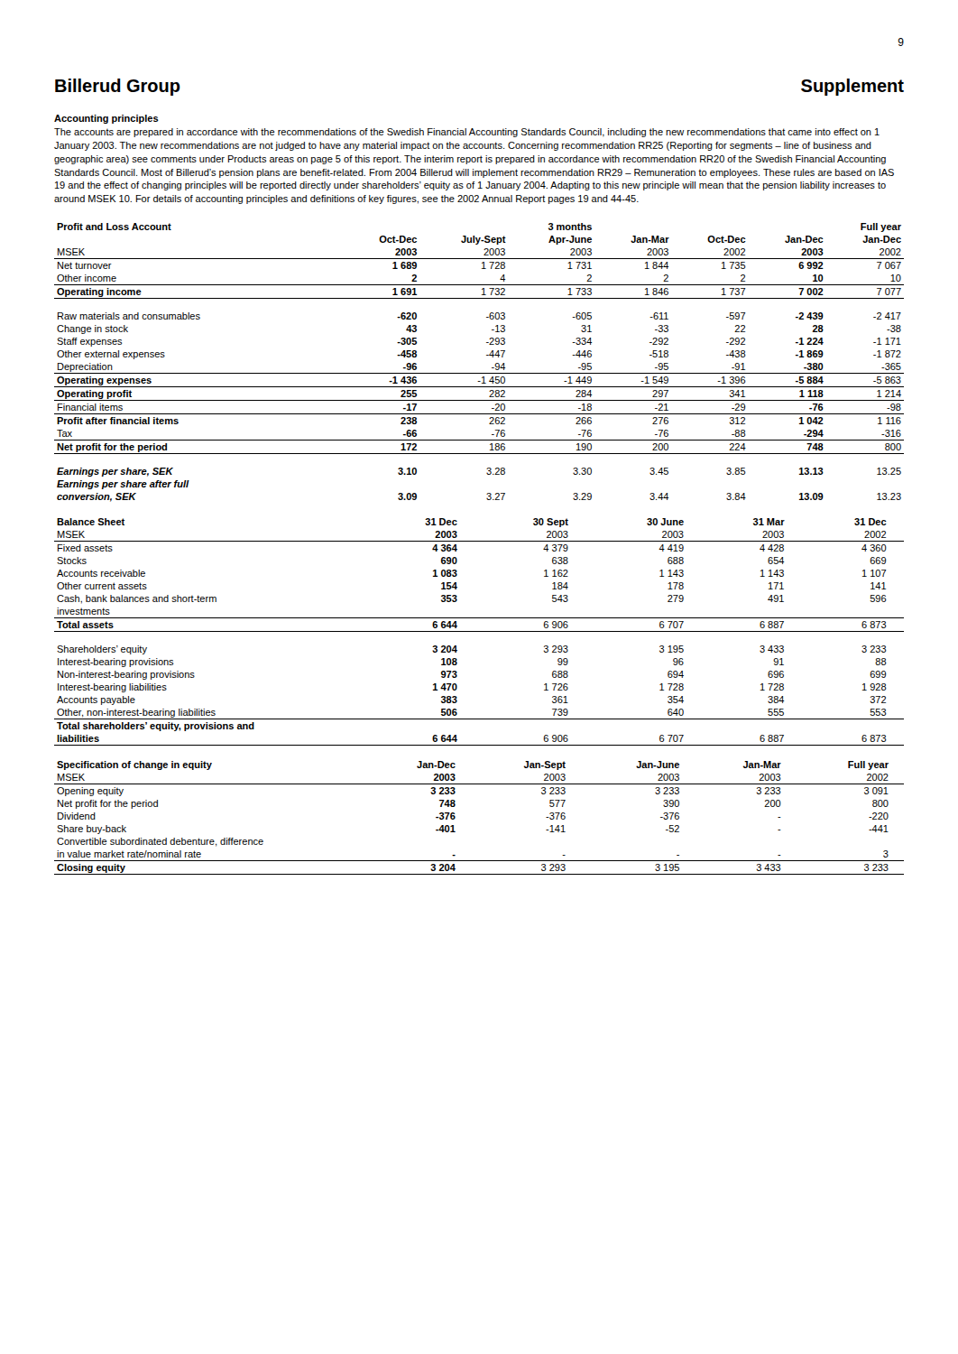9
Billerud Group
Supplement
Accounting principles
The accounts are prepared in accordance with the recommendations of the Swedish Financial Accounting Standards Council, including the new recommendations that came into effect on 1 January 2003. The new recommendations are not judged to have any material impact on the accounts. Concerning recommendation RR25 (Reporting for segments – line of business and geographic area) see comments under Products areas on page 5 of this report. The interim report is prepared in accordance with recommendation RR20 of the Swedish Financial Accounting Standards Council. Most of Billerud’s pension plans are benefit-related. From 2004 Billerud will implement recommendation RR29 – Remuneration to employees. These rules are based on IAS 19 and the effect of changing principles will be reported directly under shareholders’ equity as of 1 January 2004. Adapting to this new principle will mean that the pension liability increases to around MSEK 10. For details of accounting principles and definitions of key figures, see the 2002 Annual Report pages 19 and 44-45.
| Profit and Loss Account | | 3 months | | | Full year |
| --- | --- | --- | --- | --- | --- |
| | Oct-Dec | July-Sept | Apr-June | Jan-Mar | Oct-Dec | Jan-Dec | Jan-Dec |
| MSEK | 2003 | 2003 | 2003 | 2003 | 2002 | 2003 | 2002 |
| Net turnover | 1 689 | 1 728 | 1 731 | 1 844 | 1 735 | 6 992 | 7 067 |
| Other income | 2 | 4 | 2 | 2 | 2 | 10 | 10 |
| Operating income | 1 691 | 1 732 | 1 733 | 1 846 | 1 737 | 7 002 | 7 077 |
| Raw materials and consumables | -620 | -603 | -605 | -611 | -597 | -2 439 | -2 417 |
| Change in stock | 43 | -13 | 31 | -33 | 22 | 28 | -38 |
| Staff expenses | -305 | -293 | -334 | -292 | -292 | -1 224 | -1 171 |
| Other external expenses | -458 | -447 | -446 | -518 | -438 | -1 869 | -1 872 |
| Depreciation | -96 | -94 | -95 | -95 | -91 | -380 | -365 |
| Operating expenses | -1 436 | -1 450 | -1 449 | -1 549 | -1 396 | -5 884 | -5 863 |
| Operating profit | 255 | 282 | 284 | 297 | 341 | 1 118 | 1 214 |
| Financial items | -17 | -20 | -18 | -21 | -29 | -76 | -98 |
| Profit after financial items | 238 | 262 | 266 | 276 | 312 | 1 042 | 1 116 |
| Tax | -66 | -76 | -76 | -76 | -88 | -294 | -316 |
| Net profit for the period | 172 | 186 | 190 | 200 | 224 | 748 | 800 |
| Earnings per share, SEK | 3.10 | 3.28 | 3.30 | 3.45 | 3.85 | 13.13 | 13.25 |
| Earnings per share after full | | | | | | | |
| conversion, SEK | 3.09 | 3.27 | 3.29 | 3.44 | 3.84 | 13.09 | 13.23 |
| Balance Sheet | | 31 Dec | 30 Sept | 30 June | 31 Mar | 31 Dec | |
| --- | --- | --- | --- | --- | --- | --- | --- |
| MSEK | | 2003 | 2003 | 2003 | 2003 | 2002 | |
| Fixed assets | | 4 364 | 4 379 | 4 419 | 4 428 | 4 360 | |
| Stocks | | 690 | 638 | 688 | 654 | 669 | |
| Accounts receivable | | 1 083 | 1 162 | 1 143 | 1 143 | 1 107 | |
| Other current assets | | 154 | 184 | 178 | 171 | 141 | |
| Cash, bank balances and short-term | | 353 | 543 | 279 | 491 | 596 | |
| investments | | | | | | | |
| Total assets | | 6 644 | 6 906 | 6 707 | 6 887 | 6 873 | |
| Shareholders’ equity | | 3 204 | 3 293 | 3 195 | 3 433 | 3 233 | |
| Interest-bearing provisions | | 108 | 99 | 96 | 91 | 88 | |
| Non-interest-bearing provisions | | 973 | 688 | 694 | 696 | 699 | |
| Interest-bearing liabilities | | 1 470 | 1 726 | 1 728 | 1 728 | 1 928 | |
| Accounts payable | | 383 | 361 | 354 | 384 | 372 | |
| Other, non-interest-bearing liabilities | | 506 | 739 | 640 | 555 | 553 | |
| Total shareholders’ equity, provisions and | | | | | | | |
| liabilities | | 6 644 | 6 906 | 6 707 | 6 887 | 6 873 | |
| Specification of change in equity | | Jan-Dec | Jan-Sept | Jan-June | Jan-Mar | Full year | |
| --- | --- | --- | --- | --- | --- | --- | --- |
| MSEK | | 2003 | 2003 | 2003 | 2003 | 2002 | |
| Opening equity | | 3 233 | 3 233 | 3 233 | 3 233 | 3 091 | |
| Net profit for the period | | 748 | 577 | 390 | 200 | 800 | |
| Dividend | | -376 | -376 | -376 | - | -220 | |
| Share buy-back | | -401 | -141 | -52 | - | -441 | |
| Convertible subordinated debenture, difference | | | | | | | |
| in value market rate/nominal rate | | - | - | - | - | 3 | |
| Closing equity | | 3 204 | 3 293 | 3 195 | 3 433 | 3 233 | |